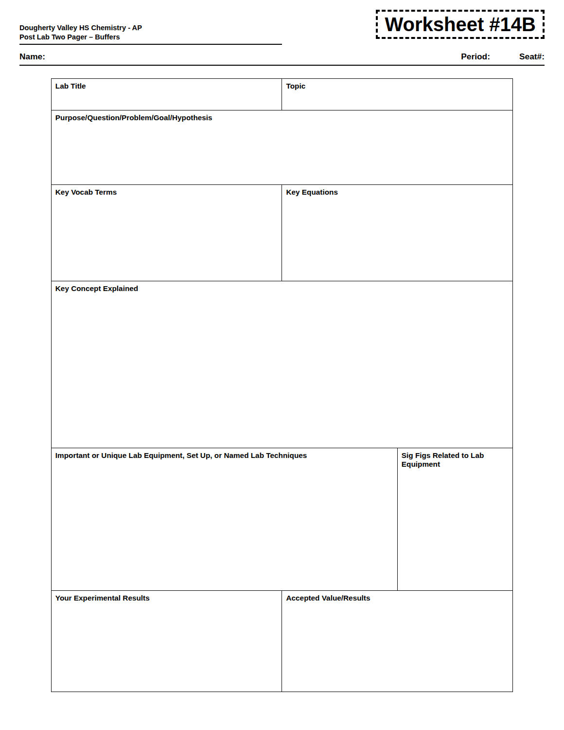Dougherty Valley HS Chemistry - AP
Post Lab Two Pager – Buffers
Worksheet #14B
Name: Period: Seat#:
| Lab Title | Topic |
| Purpose/Question/Problem/Goal/Hypothesis |
| Key Vocab Terms | Key Equations |
| Key Concept Explained |
| Important or Unique Lab Equipment, Set Up, or Named Lab Techniques | Sig Figs Related to Lab Equipment |
| Your Experimental Results | Accepted Value/Results |